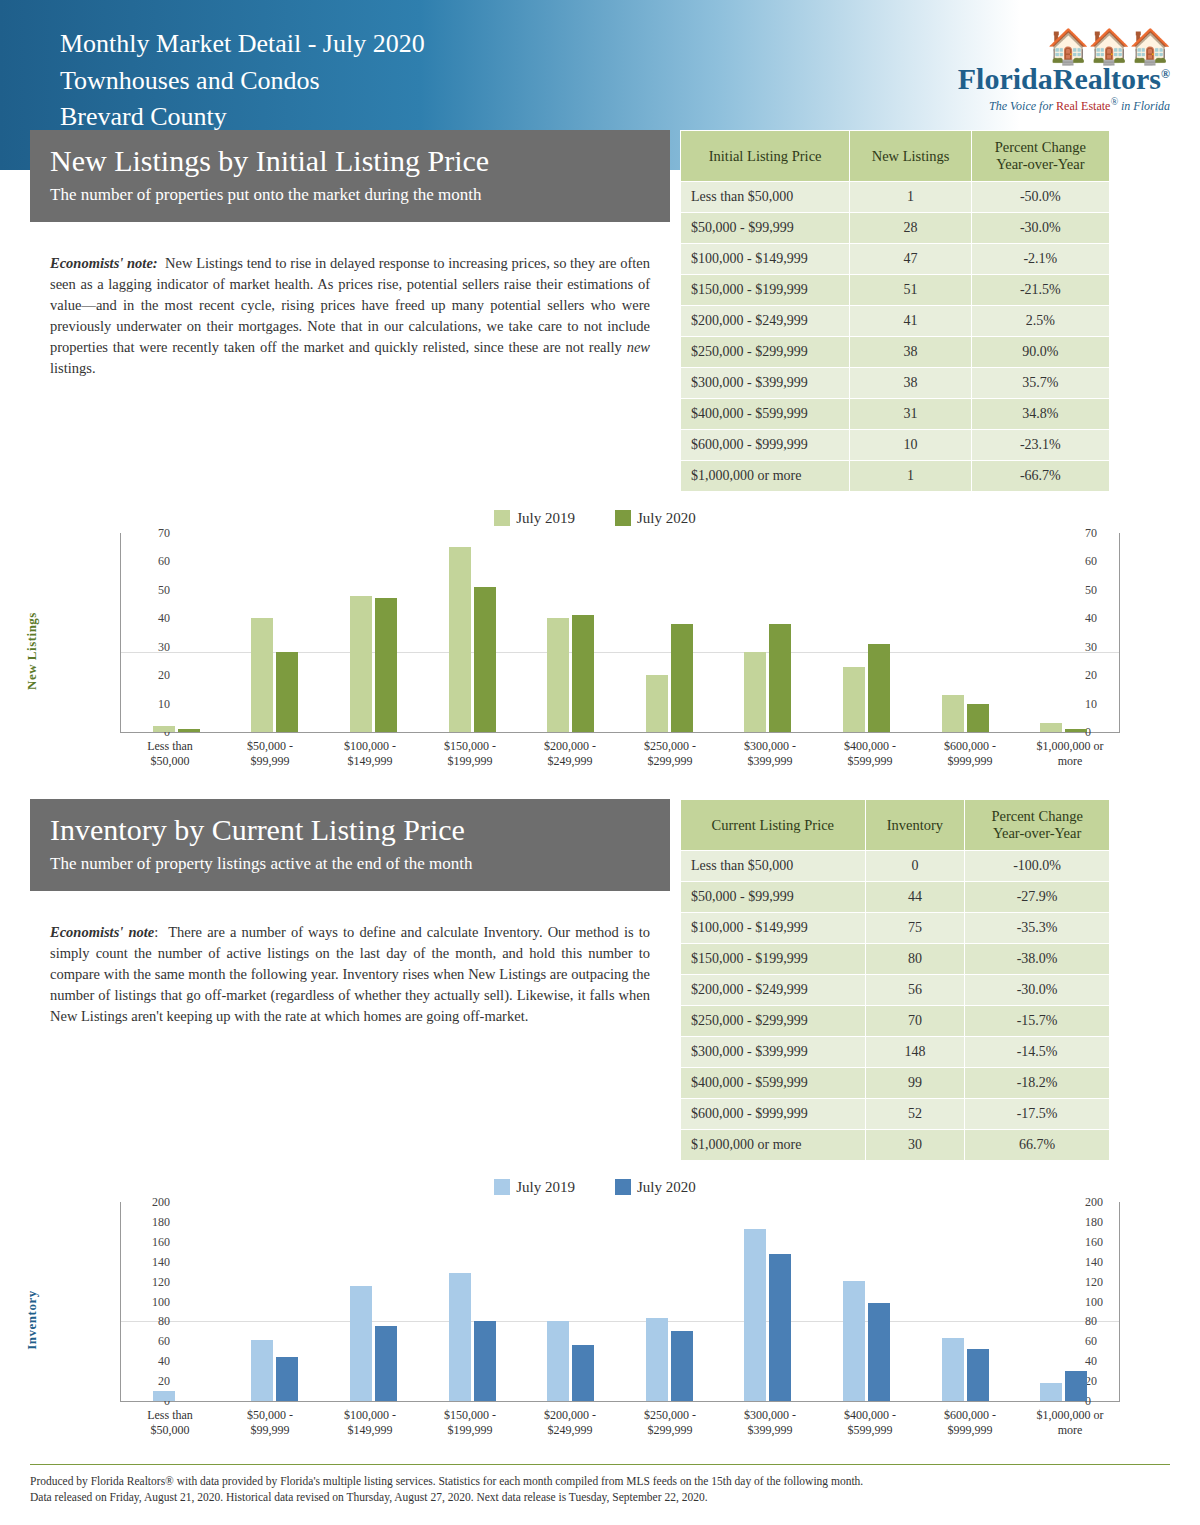Monthly Market Detail - July 2020
Townhouses and Condos
Brevard County
🏠🏠🏠
FloridaRealtors®
The Voice for Real Estate® in Florida
New Listings by Initial Listing Price
The number of properties put onto the market during the month
Economists' note: New Listings tend to rise in delayed response to increasing prices, so they are often seen as a lagging indicator of market health. As prices rise, potential sellers raise their estimations of value—and in the most recent cycle, rising prices have freed up many potential sellers who were previously underwater on their mortgages. Note that in our calculations, we take care to not include properties that were recently taken off the market and quickly relisted, since these are not really new listings.
| Initial Listing Price | New Listings | Percent Change Year-over-Year |
| --- | --- | --- |
| Less than $50,000 | 1 | -50.0% |
| $50,000 - $99,999 | 28 | -30.0% |
| $100,000 - $149,999 | 47 | -2.1% |
| $150,000 - $199,999 | 51 | -21.5% |
| $200,000 - $249,999 | 41 | 2.5% |
| $250,000 - $299,999 | 38 | 90.0% |
| $300,000 - $399,999 | 38 | 35.7% |
| $400,000 - $599,999 | 31 | 34.8% |
| $600,000 - $999,999 | 10 | -23.1% |
| $1,000,000 or more | 1 | -66.7% |
July 2019
July 2020
New Listings
70
60
50
40
30
20
10
0
70
60
50
40
30
20
10
0
Less than
$50,000
$50,000 -
$99,999
$100,000 -
$149,999
$150,000 -
$199,999
$200,000 -
$249,999
$250,000 -
$299,999
$300,000 -
$399,999
$400,000 -
$599,999
$600,000 -
$999,999
$1,000,000 or
more
Inventory by Current Listing Price
The number of property listings active at the end of the month
Economists' note: There are a number of ways to define and calculate Inventory. Our method is to simply count the number of active listings on the last day of the month, and hold this number to compare with the same month the following year. Inventory rises when New Listings are outpacing the number of listings that go off-market (regardless of whether they actually sell). Likewise, it falls when New Listings aren't keeping up with the rate at which homes are going off-market.
| Current Listing Price | Inventory | Percent Change Year-over-Year |
| --- | --- | --- |
| Less than $50,000 | 0 | -100.0% |
| $50,000 - $99,999 | 44 | -27.9% |
| $100,000 - $149,999 | 75 | -35.3% |
| $150,000 - $199,999 | 80 | -38.0% |
| $200,000 - $249,999 | 56 | -30.0% |
| $250,000 - $299,999 | 70 | -15.7% |
| $300,000 - $399,999 | 148 | -14.5% |
| $400,000 - $599,999 | 99 | -18.2% |
| $600,000 - $999,999 | 52 | -17.5% |
| $1,000,000 or more | 30 | 66.7% |
July 2019
July 2020
Inventory
200
180
160
140
120
100
80
60
40
20
0
200
180
160
140
120
100
80
60
40
20
0
Less than
$50,000
$50,000 -
$99,999
$100,000 -
$149,999
$150,000 -
$199,999
$200,000 -
$249,999
$250,000 -
$299,999
$300,000 -
$399,999
$400,000 -
$599,999
$600,000 -
$999,999
$1,000,000 or
more
Produced by Florida Realtors® with data provided by Florida's multiple listing services. Statistics for each month compiled from MLS feeds on the 15th day of the following month.
Data released on Friday, August 21, 2020. Historical data revised on Thursday, August 27, 2020. Next data release is Tuesday, September 22, 2020.